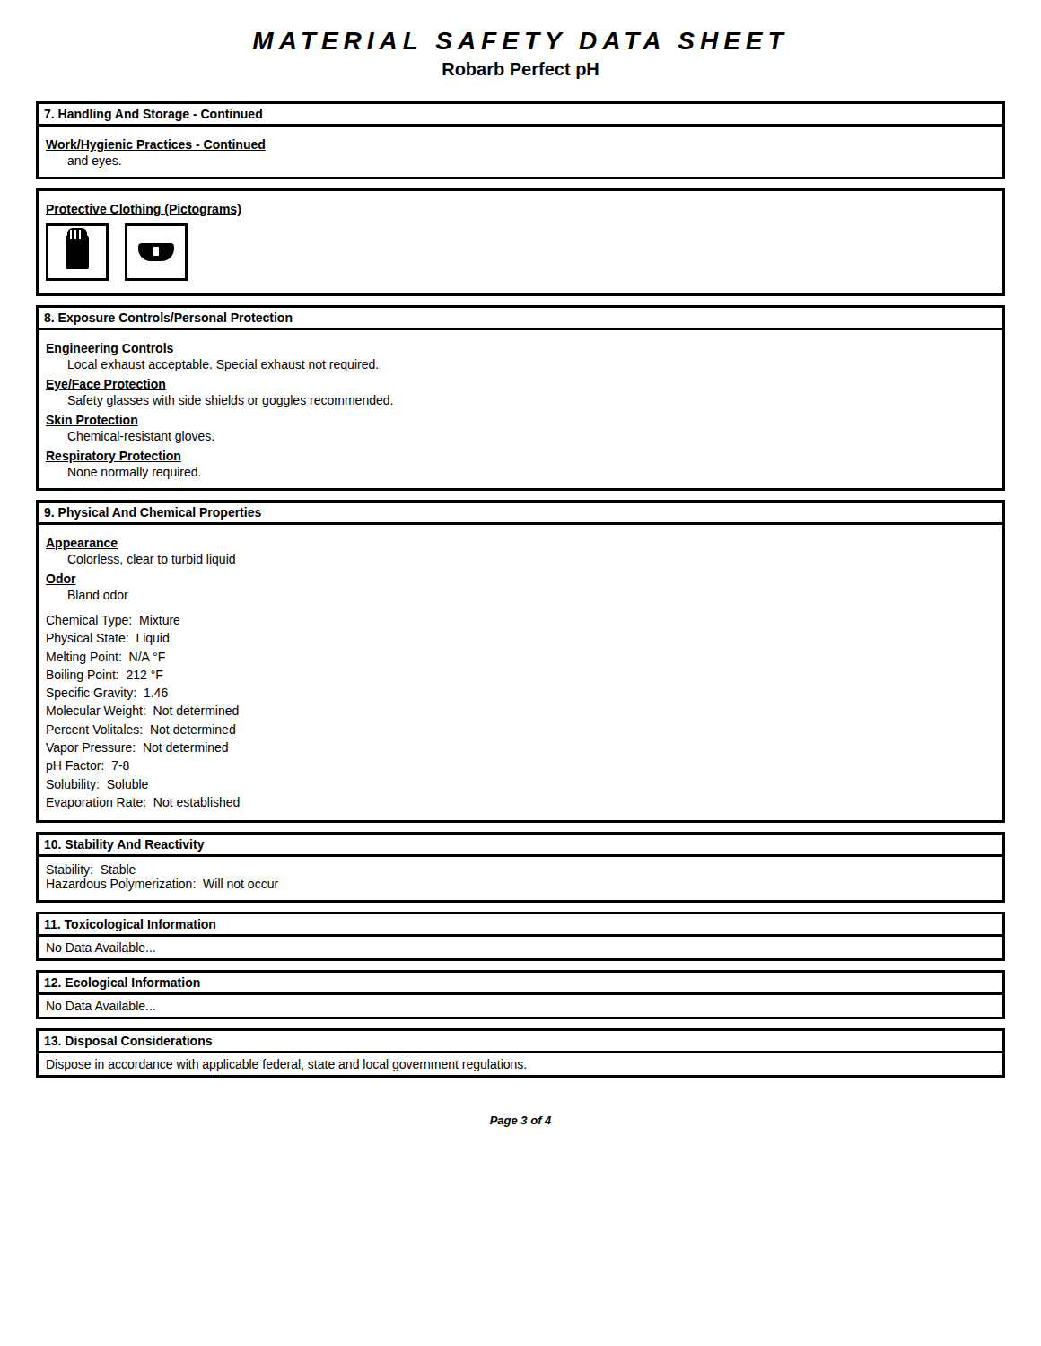MATERIAL SAFETY DATA SHEET
Robarb Perfect pH
7. Handling And Storage - Continued
Work/Hygienic Practices - Continued
and eyes.
Protective Clothing (Pictograms)
8. Exposure Controls/Personal Protection
Engineering Controls
Local exhaust acceptable. Special exhaust not required.
Eye/Face Protection
Safety glasses with side shields or goggles recommended.
Skin Protection
Chemical-resistant gloves.
Respiratory Protection
None normally required.
9. Physical And Chemical Properties
Appearance
Colorless, clear to turbid liquid
Odor
Bland odor
Chemical Type: Mixture
Physical State: Liquid
Melting Point: N/A °F
Boiling Point: 212 °F
Specific Gravity: 1.46
Molecular Weight: Not determined
Percent Volitales: Not determined
Vapor Pressure: Not determined
pH Factor: 7-8
Solubility: Soluble
Evaporation Rate: Not established
10. Stability And Reactivity
Stability: Stable
Hazardous Polymerization: Will not occur
11. Toxicological Information
No Data Available...
12. Ecological Information
No Data Available...
13. Disposal Considerations
Dispose in accordance with applicable federal, state and local government regulations.
Page 3 of 4